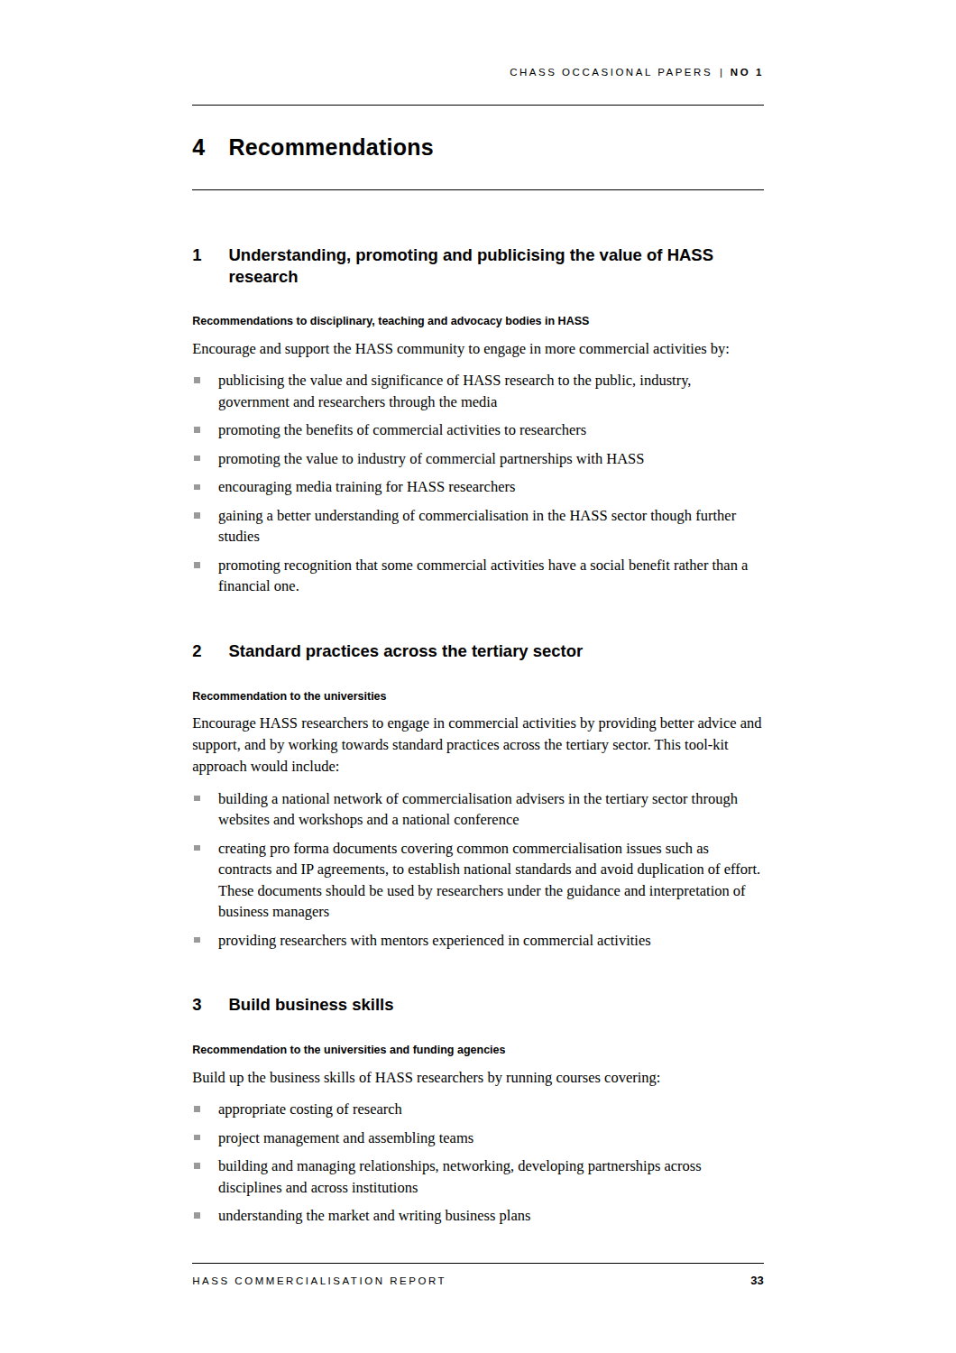CHASS OCCASIONAL PAPERS | No 1
4 Recommendations
1 Understanding, promoting and publicising the value of HASS research
Recommendations to disciplinary, teaching and advocacy bodies in HASS
Encourage and support the HASS community to engage in more commercial activities by:
publicising the value and significance of HASS research to the public, industry, government and researchers through the media
promoting the benefits of commercial activities to researchers
promoting the value to industry of commercial partnerships with HASS
encouraging media training for HASS researchers
gaining a better understanding of commercialisation in the HASS sector though further studies
promoting recognition that some commercial activities have a social benefit rather than a financial one.
2 Standard practices across the tertiary sector
Recommendation to the universities
Encourage HASS researchers to engage in commercial activities by providing better advice and support, and by working towards standard practices across the tertiary sector. This tool-kit approach would include:
building a national network of commercialisation advisers in the tertiary sector through websites and workshops and a national conference
creating pro forma documents covering common commercialisation issues such as contracts and IP agreements, to establish national standards and avoid duplication of effort. These documents should be used by researchers under the guidance and interpretation of business managers
providing researchers with mentors experienced in commercial activities
3 Build business skills
Recommendation to the universities and funding agencies
Build up the business skills of HASS researchers by running courses covering:
appropriate costing of research
project management and assembling teams
building and managing relationships, networking, developing partnerships across disciplines and across institutions
understanding the market and writing business plans
HASS Commercialisation Report 33